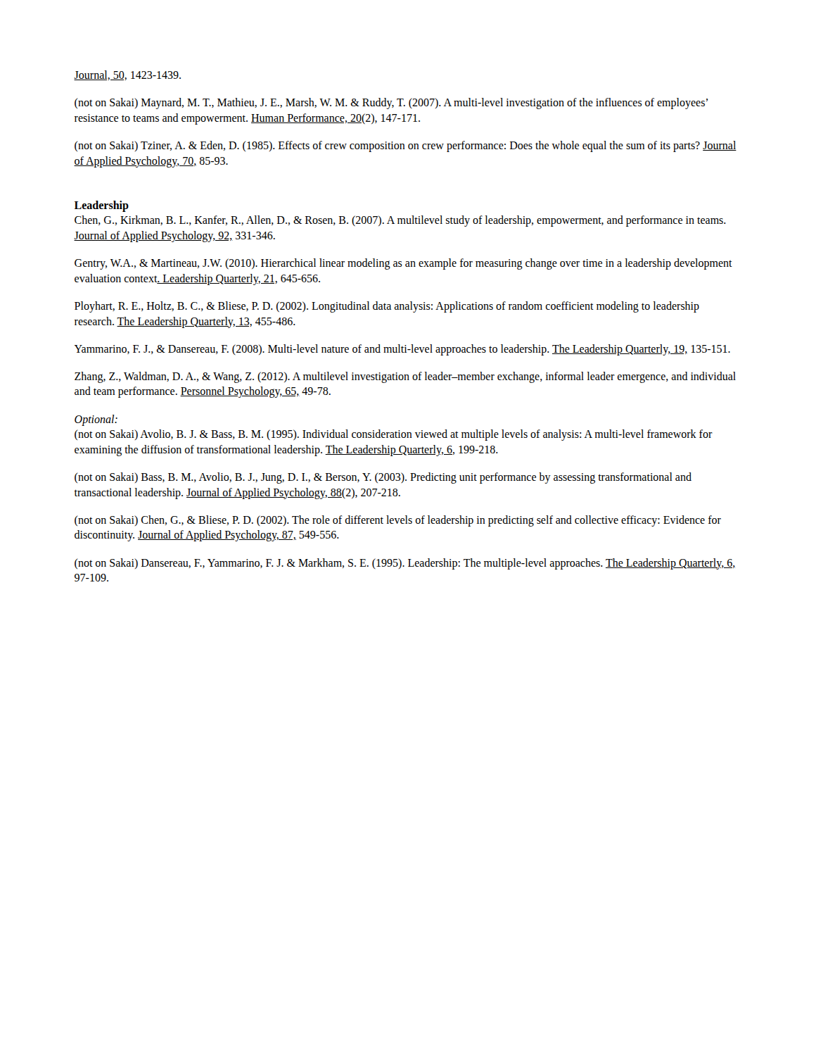Journal, 50, 1423-1439.
(not on Sakai) Maynard, M. T., Mathieu, J. E., Marsh, W. M. & Ruddy, T. (2007). A multi-level investigation of the influences of employees’ resistance to teams and empowerment. Human Performance, 20(2), 147-171.
(not on Sakai) Tziner, A. & Eden, D. (1985). Effects of crew composition on crew performance: Does the whole equal the sum of its parts? Journal of Applied Psychology, 70, 85-93.
Leadership
Chen, G., Kirkman, B. L., Kanfer, R., Allen, D., & Rosen, B. (2007). A multilevel study of leadership, empowerment, and performance in teams. Journal of Applied Psychology, 92, 331-346.
Gentry, W.A., & Martineau, J.W. (2010). Hierarchical linear modeling as an example for measuring change over time in a leadership development evaluation context. Leadership Quarterly, 21, 645-656.
Ployhart, R. E., Holtz, B. C., & Bliese, P. D. (2002). Longitudinal data analysis: Applications of random coefficient modeling to leadership research. The Leadership Quarterly, 13, 455-486.
Yammarino, F. J., & Dansereau, F. (2008). Multi-level nature of and multi-level approaches to leadership. The Leadership Quarterly, 19, 135-151.
Zhang, Z., Waldman, D. A., & Wang, Z. (2012). A multilevel investigation of leader–member exchange, informal leader emergence, and individual and team performance. Personnel Psychology, 65, 49-78.
Optional:
(not on Sakai) Avolio, B. J. & Bass, B. M. (1995). Individual consideration viewed at multiple levels of analysis: A multi-level framework for examining the diffusion of transformational leadership. The Leadership Quarterly, 6, 199-218.
(not on Sakai) Bass, B. M., Avolio, B. J., Jung, D. I., & Berson, Y. (2003). Predicting unit performance by assessing transformational and transactional leadership. Journal of Applied Psychology, 88(2), 207-218.
(not on Sakai) Chen, G., & Bliese, P. D. (2002). The role of different levels of leadership in predicting self and collective efficacy: Evidence for discontinuity. Journal of Applied Psychology, 87, 549-556.
(not on Sakai) Dansereau, F., Yammarino, F. J. & Markham, S. E. (1995). Leadership: The multiple-level approaches. The Leadership Quarterly, 6, 97-109.